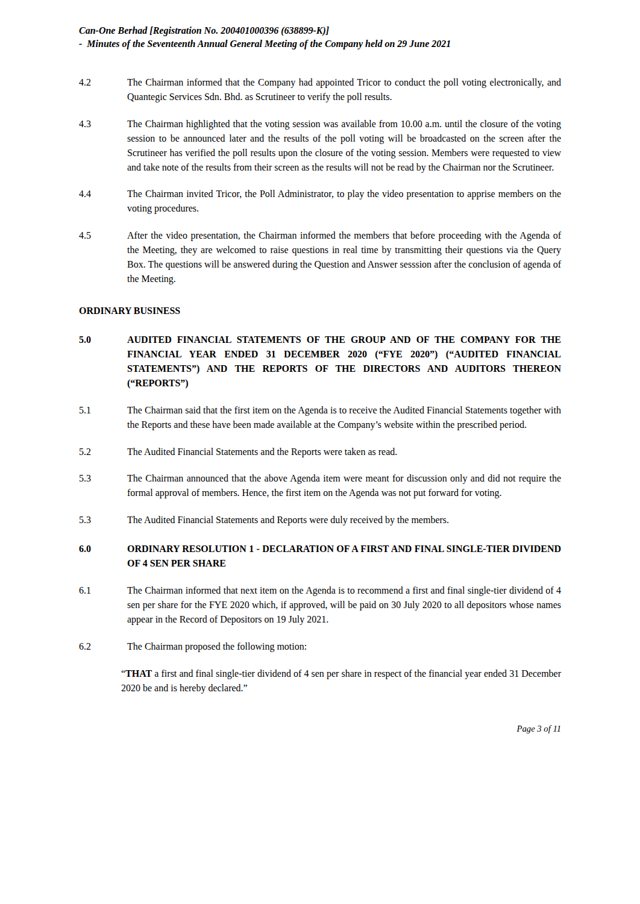Can-One Berhad [Registration No. 200401000396 (638899-K)]
- Minutes of the Seventeenth Annual General Meeting of the Company held on 29 June 2021
4.2
The Chairman informed that the Company had appointed Tricor to conduct the poll voting electronically, and Quantegic Services Sdn. Bhd. as Scrutineer to verify the poll results.
4.3
The Chairman highlighted that the voting session was available from 10.00 a.m. until the closure of the voting session to be announced later and the results of the poll voting will be broadcasted on the screen after the Scrutineer has verified the poll results upon the closure of the voting session. Members were requested to view and take note of the results from their screen as the results will not be read by the Chairman nor the Scrutineer.
4.4
The Chairman invited Tricor, the Poll Administrator, to play the video presentation to apprise members on the voting procedures.
4.5
After the video presentation, the Chairman informed the members that before proceeding with the Agenda of the Meeting, they are welcomed to raise questions in real time by transmitting their questions via the Query Box. The questions will be answered during the Question and Answer sesssion after the conclusion of agenda of the Meeting.
ORDINARY BUSINESS
5.0
AUDITED FINANCIAL STATEMENTS OF THE GROUP AND OF THE COMPANY FOR THE FINANCIAL YEAR ENDED 31 DECEMBER 2020 (“FYE 2020”) (“AUDITED FINANCIAL STATEMENTS”) AND THE REPORTS OF THE DIRECTORS AND AUDITORS THEREON (“REPORTS”)
5.1
The Chairman said that the first item on the Agenda is to receive the Audited Financial Statements together with the Reports and these have been made available at the Company’s website within the prescribed period.
5.2
The Audited Financial Statements and the Reports were taken as read.
5.3
The Chairman announced that the above Agenda item were meant for discussion only and did not require the formal approval of members. Hence, the first item on the Agenda was not put forward for voting.
5.3
The Audited Financial Statements and Reports were duly received by the members.
6.0
ORDINARY RESOLUTION 1 - DECLARATION OF A FIRST AND FINAL SINGLE-TIER DIVIDEND OF 4 SEN PER SHARE
6.1
The Chairman informed that next item on the Agenda is to recommend a first and final single-tier dividend of 4 sen per share for the FYE 2020 which, if approved, will be paid on 30 July 2020 to all depositors whose names appear in the Record of Depositors on 19 July 2021.
6.2
The Chairman proposed the following motion:
“THAT a first and final single-tier dividend of 4 sen per share in respect of the financial year ended 31 December 2020 be and is hereby declared.”
Page 3 of 11